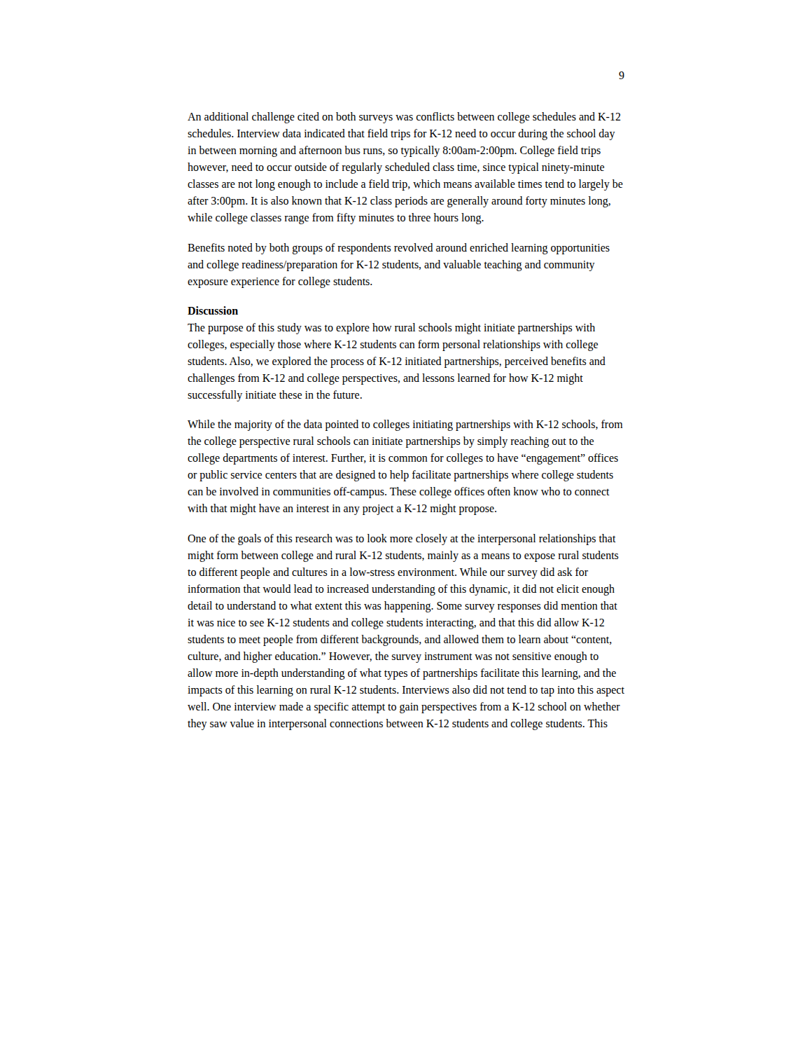9
An additional challenge cited on both surveys was conflicts between college schedules and K-12 schedules. Interview data indicated that field trips for K-12 need to occur during the school day in between morning and afternoon bus runs, so typically 8:00am-2:00pm. College field trips however, need to occur outside of regularly scheduled class time, since typical ninety-minute classes are not long enough to include a field trip, which means available times tend to largely be after 3:00pm. It is also known that K-12 class periods are generally around forty minutes long, while college classes range from fifty minutes to three hours long.
Benefits noted by both groups of respondents revolved around enriched learning opportunities and college readiness/preparation for K-12 students, and valuable teaching and community exposure experience for college students.
Discussion
The purpose of this study was to explore how rural schools might initiate partnerships with colleges, especially those where K-12 students can form personal relationships with college students. Also, we explored the process of K-12 initiated partnerships, perceived benefits and challenges from K-12 and college perspectives, and lessons learned for how K-12 might successfully initiate these in the future.
While the majority of the data pointed to colleges initiating partnerships with K-12 schools, from the college perspective rural schools can initiate partnerships by simply reaching out to the college departments of interest. Further, it is common for colleges to have “engagement” offices or public service centers that are designed to help facilitate partnerships where college students can be involved in communities off-campus. These college offices often know who to connect with that might have an interest in any project a K-12 might propose.
One of the goals of this research was to look more closely at the interpersonal relationships that might form between college and rural K-12 students, mainly as a means to expose rural students to different people and cultures in a low-stress environment. While our survey did ask for information that would lead to increased understanding of this dynamic, it did not elicit enough detail to understand to what extent this was happening. Some survey responses did mention that it was nice to see K-12 students and college students interacting, and that this did allow K-12 students to meet people from different backgrounds, and allowed them to learn about “content, culture, and higher education.” However, the survey instrument was not sensitive enough to allow more in-depth understanding of what types of partnerships facilitate this learning, and the impacts of this learning on rural K-12 students. Interviews also did not tend to tap into this aspect well. One interview made a specific attempt to gain perspectives from a K-12 school on whether they saw value in interpersonal connections between K-12 students and college students. This